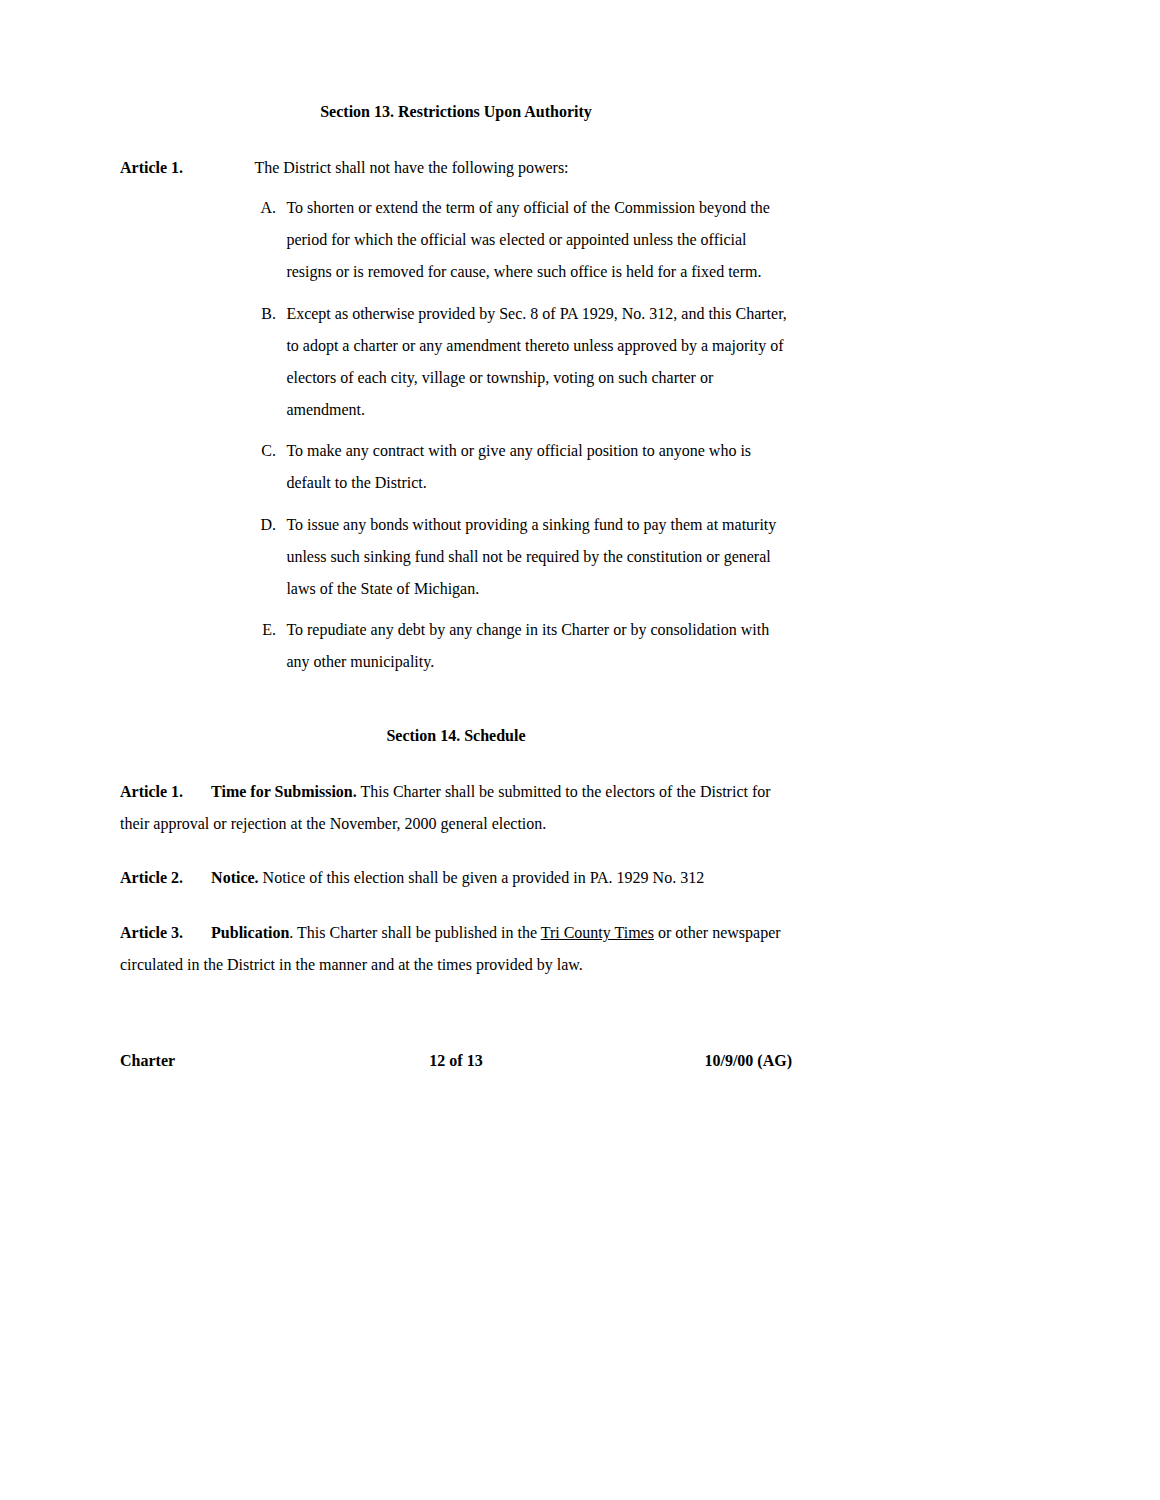Section 13. Restrictions Upon Authority
Article 1.
The District shall not have the following powers:
To shorten or extend the term of any official of the Commission beyond the period for which the official was elected or appointed unless the official resigns or is removed for cause, where such office is held for a fixed term.
Except as otherwise provided by Sec. 8 of PA 1929, No. 312, and this Charter, to adopt a charter or any amendment thereto unless approved by a majority of electors of each city, village or township, voting on such charter or amendment.
To make any contract with or give any official position to anyone who is default to the District.
To issue any bonds without providing a sinking fund to pay them at maturity unless such sinking fund shall not be required by the constitution or general laws of the State of Michigan.
To repudiate any debt by any change in its Charter or by consolidation with any other municipality.
Section 14. Schedule
Article 1. Time for Submission. This Charter shall be submitted to the electors of the District for their approval or rejection at the November, 2000 general election.
Article 2. Notice. Notice of this election shall be given a provided in PA. 1929 No. 312
Article 3. Publication. This Charter shall be published in the Tri County Times or other newspaper circulated in the District in the manner and at the times provided by law.
Charter
12 of 13
10/9/00 (AG)